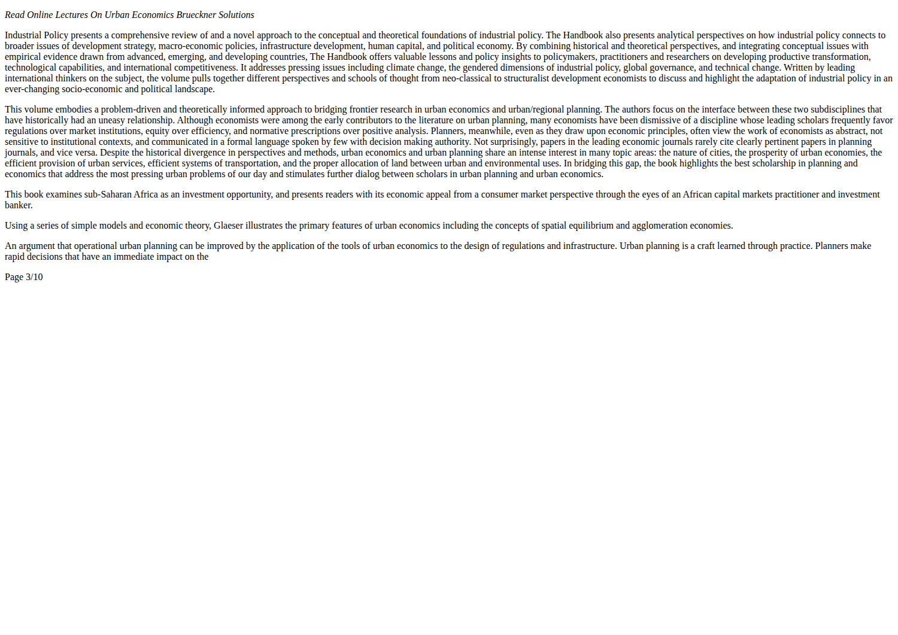Read Online Lectures On Urban Economics Brueckner Solutions
Industrial Policy presents a comprehensive review of and a novel approach to the conceptual and theoretical foundations of industrial policy. The Handbook also presents analytical perspectives on how industrial policy connects to broader issues of development strategy, macro-economic policies, infrastructure development, human capital, and political economy. By combining historical and theoretical perspectives, and integrating conceptual issues with empirical evidence drawn from advanced, emerging, and developing countries, The Handbook offers valuable lessons and policy insights to policymakers, practitioners and researchers on developing productive transformation, technological capabilities, and international competitiveness. It addresses pressing issues including climate change, the gendered dimensions of industrial policy, global governance, and technical change. Written by leading international thinkers on the subject, the volume pulls together different perspectives and schools of thought from neo-classical to structuralist development economists to discuss and highlight the adaptation of industrial policy in an ever-changing socio-economic and political landscape.
This volume embodies a problem-driven and theoretically informed approach to bridging frontier research in urban economics and urban/regional planning. The authors focus on the interface between these two subdisciplines that have historically had an uneasy relationship. Although economists were among the early contributors to the literature on urban planning, many economists have been dismissive of a discipline whose leading scholars frequently favor regulations over market institutions, equity over efficiency, and normative prescriptions over positive analysis. Planners, meanwhile, even as they draw upon economic principles, often view the work of economists as abstract, not sensitive to institutional contexts, and communicated in a formal language spoken by few with decision making authority. Not surprisingly, papers in the leading economic journals rarely cite clearly pertinent papers in planning journals, and vice versa. Despite the historical divergence in perspectives and methods, urban economics and urban planning share an intense interest in many topic areas: the nature of cities, the prosperity of urban economies, the efficient provision of urban services, efficient systems of transportation, and the proper allocation of land between urban and environmental uses. In bridging this gap, the book highlights the best scholarship in planning and economics that address the most pressing urban problems of our day and stimulates further dialog between scholars in urban planning and urban economics.
This book examines sub-Saharan Africa as an investment opportunity, and presents readers with its economic appeal from a consumer market perspective through the eyes of an African capital markets practitioner and investment banker.
Using a series of simple models and economic theory, Glaeser illustrates the primary features of urban economics including the concepts of spatial equilibrium and agglomeration economies.
An argument that operational urban planning can be improved by the application of the tools of urban economics to the design of regulations and infrastructure. Urban planning is a craft learned through practice. Planners make rapid decisions that have an immediate impact on the
Page 3/10